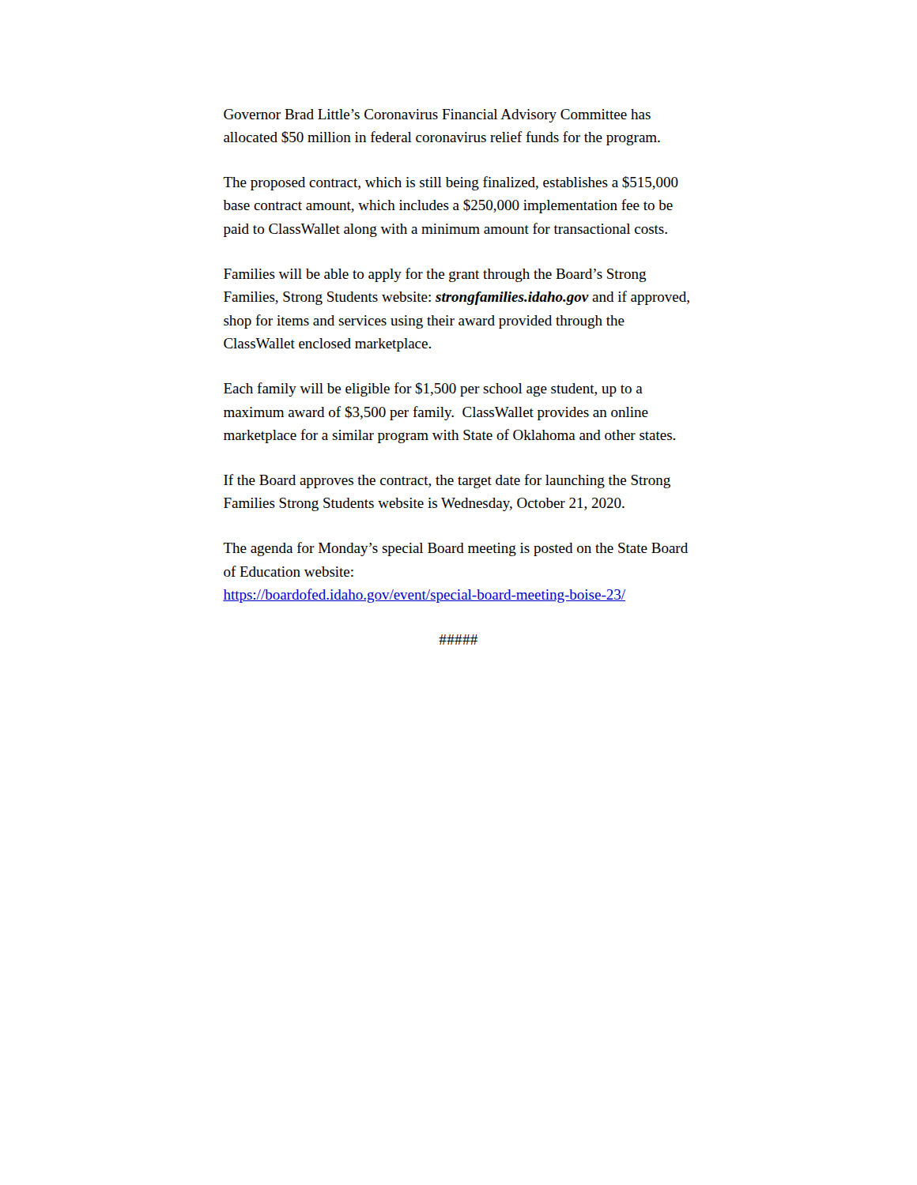Governor Brad Little’s Coronavirus Financial Advisory Committee has allocated $50 million in federal coronavirus relief funds for the program.
The proposed contract, which is still being finalized, establishes a $515,000 base contract amount, which includes a $250,000 implementation fee to be paid to ClassWallet along with a minimum amount for transactional costs.
Families will be able to apply for the grant through the Board’s Strong Families, Strong Students website: strongfamilies.idaho.gov and if approved, shop for items and services using their award provided through the ClassWallet enclosed marketplace.
Each family will be eligible for $1,500 per school age student, up to a maximum award of $3,500 per family. ClassWallet provides an online marketplace for a similar program with State of Oklahoma and other states.
If the Board approves the contract, the target date for launching the Strong Families Strong Students website is Wednesday, October 21, 2020.
The agenda for Monday’s special Board meeting is posted on the State Board of Education website:
https://boardofed.idaho.gov/event/special-board-meeting-boise-23/
#####